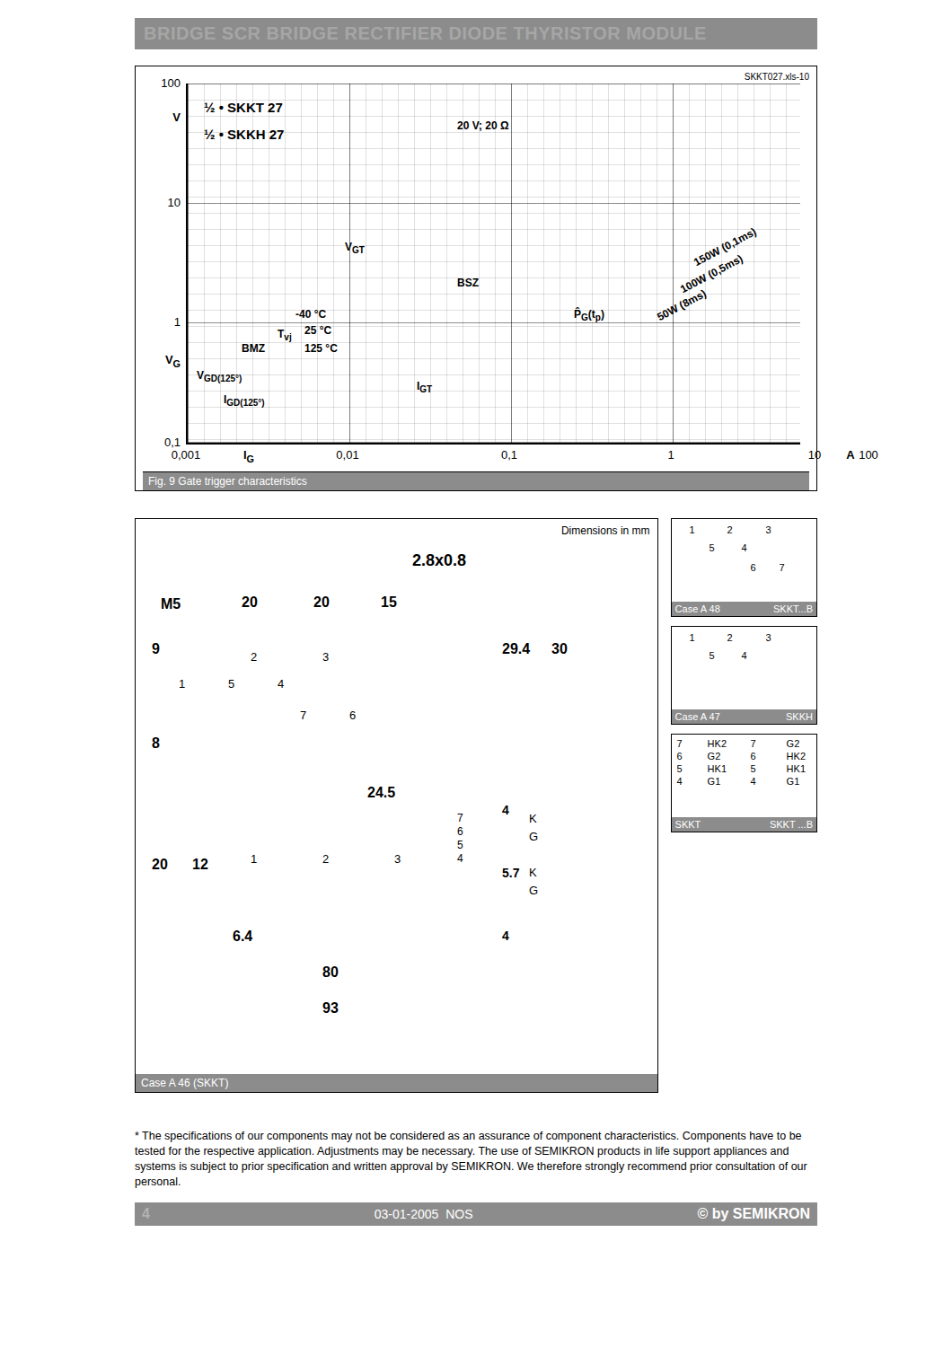BRIDGE SCR BRIDGE RECTIFIER DIODE THYRISTOR MODULE
SKKT027.xls-10
100 V 10 1 VG 0,1
½ • SKKT 27 ½ • SKKH 27 20 V; 20 Ω VGT BSZ -40 °C 25 °C Tvj 125 °C BMZ P̂G(tp) 150W (0,1ms) 100W (0,5ms) 50W (8ms) VGD(125°) IGD(125°) IGT
0,001 IG 0,01 0,1 1 10 A 100
Fig. 9 Gate trigger characteristics
Dimensions in mm
2.8x0.8 M5 20 20 15 29.4 30 9 8 2 3 1 5 4 7 6 24.5 20 12 6.4 80 93 4 5.7 4 7 6 5 4 K G K G 1 2 3
Case A 46 (SKKT)
1 2 3 5 4 6 7
Case A 48 SKKT...B
1 2 3 5 4
Case A 47 SKKH
7 6 5 4 HK2 G2 HK1 G1 7 6 5 4 G2 HK2 HK1 G1
SKKT SKKT ...B
* The specifications of our components may not be considered as an assurance of component characteristics. Components have to be tested for the respective application. Adjustments may be necessary. The use of SEMIKRON products in life support appliances and systems is subject to prior specification and written approval by SEMIKRON. We therefore strongly recommend prior consultation of our personal.
4 03-01-2005 NOS © by SEMIKRON